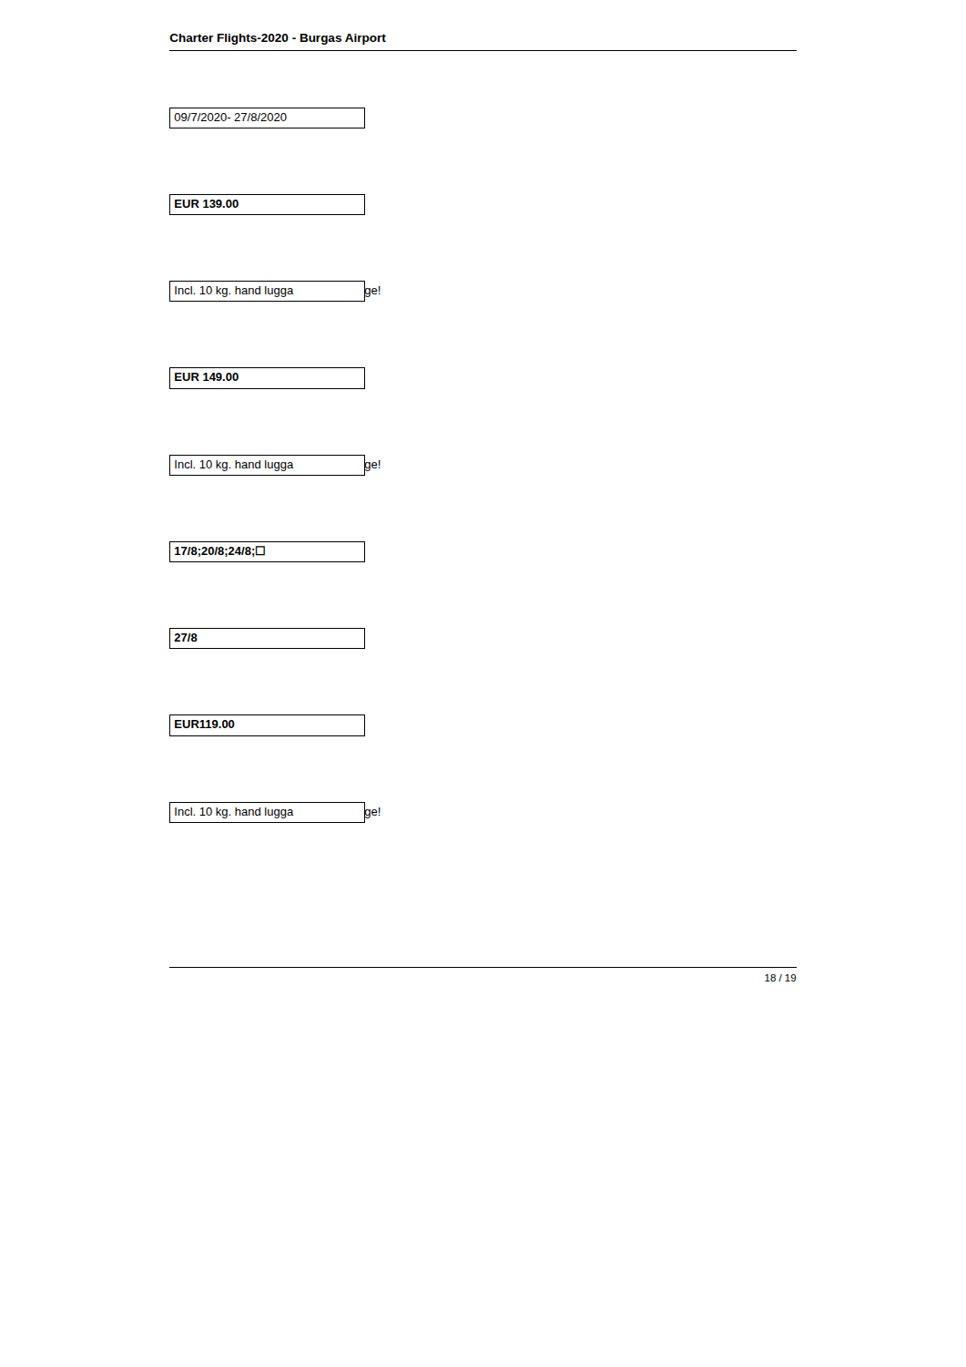Charter Flights-2020 - Burgas Airport
09/7/2020- 27/8/2020
EUR 139.00
Incl. 10 kg. hand luggage!
EUR 149.00
Incl. 10 kg. hand luggage!
17/8;20/8;24/8;☐
27/8
EUR119.00
Incl. 10 kg. hand luggage!
18 / 19